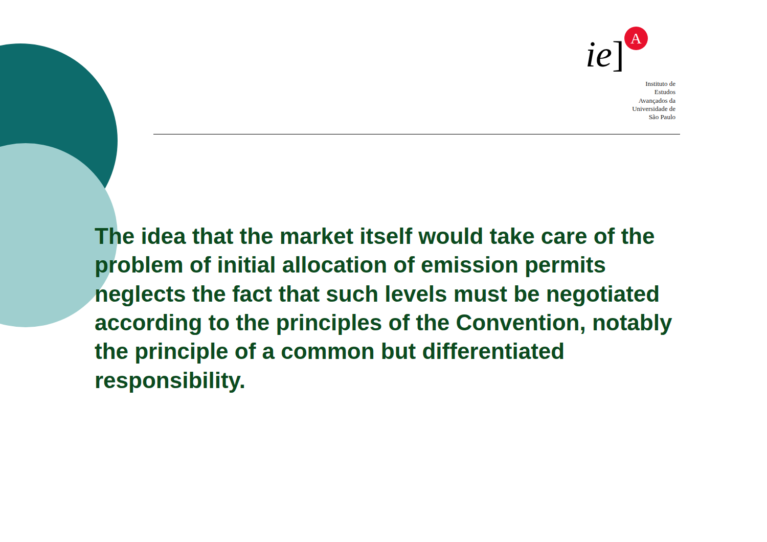ie] A
Instituto de
Estudos
Avançados da
Universidade de
São Paulo
The idea that the market itself would take care of the problem of initial allocation of emission permits neglects the fact that such levels must be negotiated according to the principles of the Convention, notably the principle of a common but differentiated responsibility.